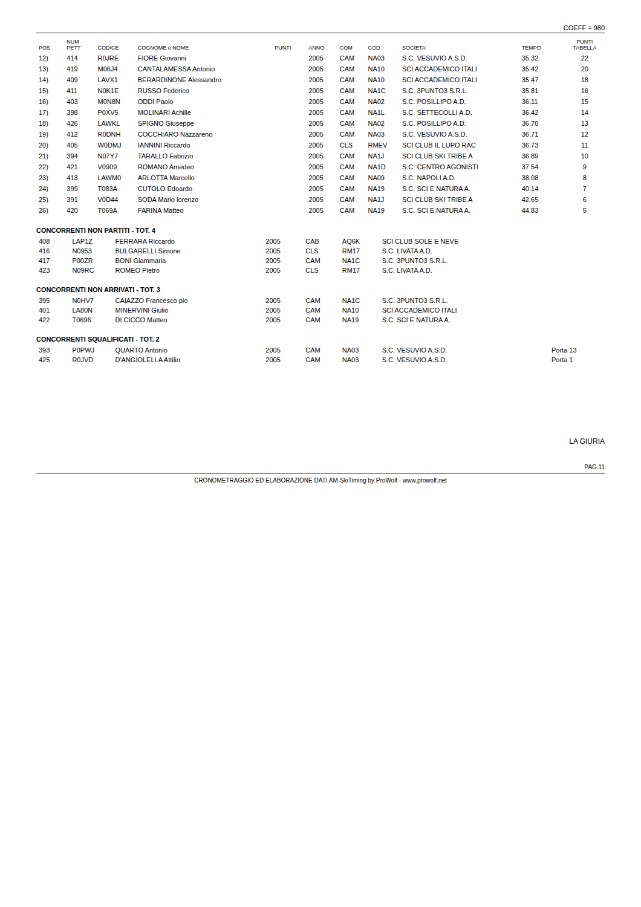COEFF = 980
| POS | NUM PETT | CODICE | COGNOME e NOME | PUNTI | ANNO | COM | COD | SOCIETA' | TEMPO | PUNTI TABELLA |
| --- | --- | --- | --- | --- | --- | --- | --- | --- | --- | --- |
| 12) | 414 | R0JRE | FIORE Giovanni | | 2005 | CAM | NA03 | S.C. VESUVIO A.S.D. | 35.32 | 22 |
| 13) | 419 | M06J4 | CANTALAMESSA Antonio | | 2005 | CAM | NA10 | SCI ACCADEMICO ITALI | 35.42 | 20 |
| 14) | 409 | LAVX1 | BERARDINONE Alessandro | | 2005 | CAM | NA10 | SCI ACCADEMICO ITALI | 35.47 | 18 |
| 15) | 411 | N0K1E | RUSSO Federico | | 2005 | CAM | NA1C | S.C. 3PUNTO3 S.R.L. | 35.81 | 16 |
| 16) | 403 | M0N8N | ODDI Paolo | | 2005 | CAM | NA02 | S.C. POSILLIPO A.D. | 36.11 | 15 |
| 17) | 398 | P0XV5 | MOLINARI Achille | | 2005 | CAM | NA1L | S.C. SETTECOLLI A.D. | 36.42 | 14 |
| 18) | 426 | LAWKL | SPIGNO Giuseppe | | 2005 | CAM | NA02 | S.C. POSILLIPO A.D. | 36.70 | 13 |
| 19) | 412 | R0DNH | COCCHIARO Nazzareno | | 2005 | CAM | NA03 | S.C. VESUVIO A.S.D. | 36.71 | 12 |
| 20) | 405 | W0DMJ | IANNINI Riccardo | | 2005 | CLS | RMEV | SCI CLUB IL LUPO RAC | 36.73 | 11 |
| 21) | 394 | N07Y7 | TARALLO Fabrizio | | 2005 | CAM | NA1J | SCI CLUB SKI TRIBE A | 36.89 | 10 |
| 22) | 421 | V0909 | ROMANO Amedeo | | 2005 | CAM | NA1D | S.C. CENTRO AGONISTI | 37.54 | 9 |
| 23) | 413 | LAWM0 | ARLOTTA Marcello | | 2005 | CAM | NA09 | S.C. NAPOLI A.D. | 38.08 | 8 |
| 24) | 399 | T083A | CUTOLO Edoardo | | 2005 | CAM | NA19 | S.C. SCI E NATURA A. | 40.14 | 7 |
| 25) | 391 | V0D44 | SODA Mario lorenzo | | 2005 | CAM | NA1J | SCI CLUB SKI TRIBE A | 42.65 | 6 |
| 26) | 420 | T069A | FARINA Matteo | | 2005 | CAM | NA19 | S.C. SCI E NATURA A. | 44.83 | 5 |
CONCORRENTI NON PARTITI - TOT. 4
| 408 | LAP1Z | FERRARA Riccardo | 2005 | CAB | AQ6K | SCI CLUB SOLE E NEVE | |
| 416 | N0953 | BULGARELLI Simone | 2005 | CLS | RM17 | S.C. LIVATA A.D. | |
| 417 | P00ZR | BONI Giammaria | 2005 | CAM | NA1C | S.C. 3PUNTO3 S.R.L. | |
| 423 | N09RC | ROMEO Pietro | 2005 | CLS | RM17 | S.C. LIVATA A.D. | |
CONCORRENTI NON ARRIVATI - TOT. 3
| 395 | N0HV7 | CAIAZZO Francesco pio | 2005 | CAM | NA1C | S.C. 3PUNTO3 S.R.L. | |
| 401 | LA80N | MINERVINI Giulio | 2005 | CAM | NA10 | SCI ACCADEMICO ITALI | |
| 422 | T0696 | DI CICCO Matteo | 2005 | CAM | NA19 | S.C. SCI E NATURA A. | |
CONCORRENTI SQUALIFICATI - TOT. 2
| 393 | P0PWJ | QUARTO Antonio | 2005 | CAM | NA03 | S.C. VESUVIO A.S.D. | Porta 13 |
| 425 | R0JVD | D'ANGIOLELLA Attilio | 2005 | CAM | NA03 | S.C. VESUVIO A.S.D. | Porta 1 |
LA GIURIA
PAG.11
CRONOMETRAGGIO ED ELABORAZIONE DATI AM-SkiTiming by ProWolf - www.prowolf.net